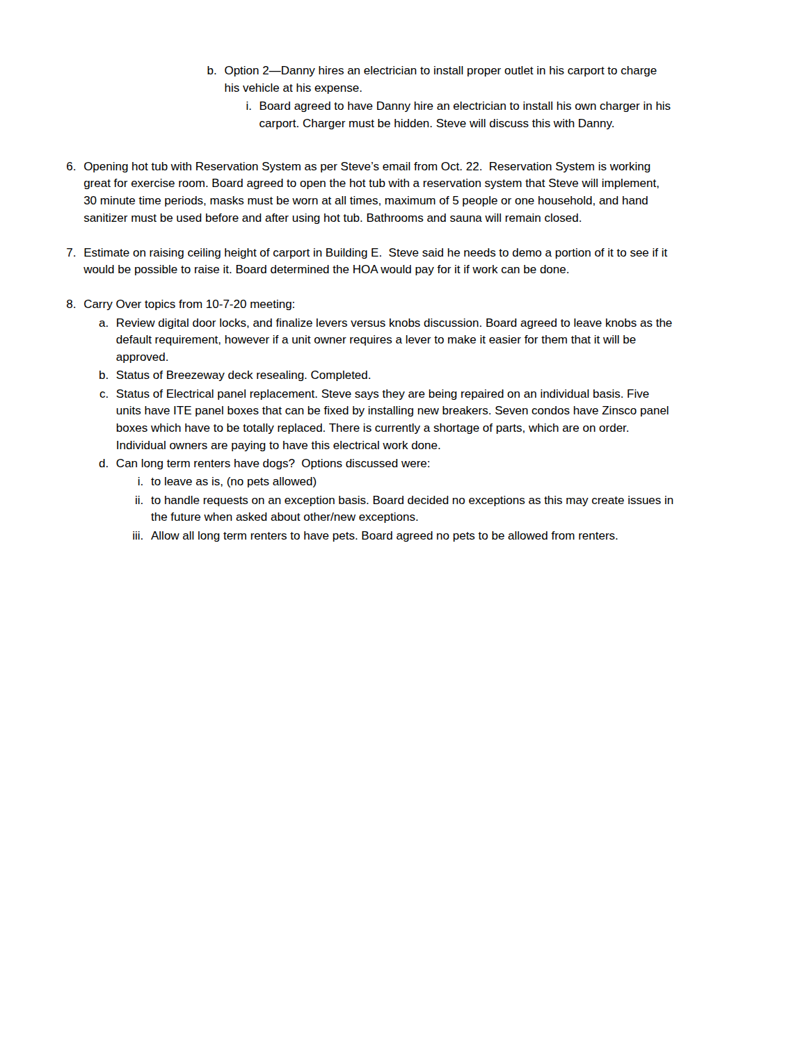Option 2—Danny hires an electrician to install proper outlet in his carport to charge his vehicle at his expense.
Board agreed to have Danny hire an electrician to install his own charger in his carport. Charger must be hidden. Steve will discuss this with Danny.
Opening hot tub with Reservation System as per Steve’s email from Oct. 22. Reservation System is working great for exercise room. Board agreed to open the hot tub with a reservation system that Steve will implement, 30 minute time periods, masks must be worn at all times, maximum of 5 people or one household, and hand sanitizer must be used before and after using hot tub. Bathrooms and sauna will remain closed.
Estimate on raising ceiling height of carport in Building E. Steve said he needs to demo a portion of it to see if it would be possible to raise it. Board determined the HOA would pay for it if work can be done.
Carry Over topics from 10-7-20 meeting:
Review digital door locks, and finalize levers versus knobs discussion. Board agreed to leave knobs as the default requirement, however if a unit owner requires a lever to make it easier for them that it will be approved.
Status of Breezeway deck resealing. Completed.
Status of Electrical panel replacement. Steve says they are being repaired on an individual basis. Five units have ITE panel boxes that can be fixed by installing new breakers. Seven condos have Zinsco panel boxes which have to be totally replaced. There is currently a shortage of parts, which are on order. Individual owners are paying to have this electrical work done.
Can long term renters have dogs? Options discussed were:
to leave as is, (no pets allowed)
to handle requests on an exception basis. Board decided no exceptions as this may create issues in the future when asked about other/new exceptions.
Allow all long term renters to have pets. Board agreed no pets to be allowed from renters.